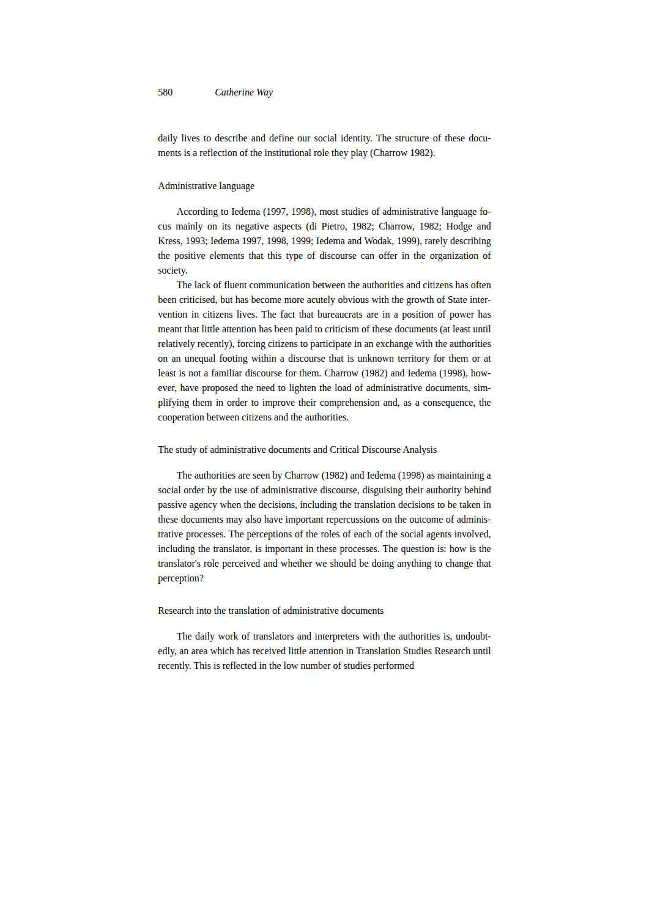580 Catherine Way
daily lives to describe and define our social identity. The structure of these documents is a reflection of the institutional role they play (Charrow 1982).
Administrative language
According to Iedema (1997, 1998), most studies of administrative language focus mainly on its negative aspects (di Pietro, 1982; Charrow, 1982; Hodge and Kress, 1993; Iedema 1997, 1998, 1999; Iedema and Wodak, 1999), rarely describing the positive elements that this type of discourse can offer in the organization of society.
The lack of fluent communication between the authorities and citizens has often been criticised, but has become more acutely obvious with the growth of State intervention in citizens lives. The fact that bureaucrats are in a position of power has meant that little attention has been paid to criticism of these documents (at least until relatively recently), forcing citizens to participate in an exchange with the authorities on an unequal footing within a discourse that is unknown territory for them or at least is not a familiar discourse for them. Charrow (1982) and Iedema (1998), however, have proposed the need to lighten the load of administrative documents, simplifying them in order to improve their comprehension and, as a consequence, the cooperation between citizens and the authorities.
The study of administrative documents and Critical Discourse Analysis
The authorities are seen by Charrow (1982) and Iedema (1998) as maintaining a social order by the use of administrative discourse, disguising their authority behind passive agency when the decisions, including the translation decisions to be taken in these documents may also have important repercussions on the outcome of administrative processes. The perceptions of the roles of each of the social agents involved, including the translator, is important in these processes. The question is: how is the translator's role perceived and whether we should be doing anything to change that perception?
Research into the translation of administrative documents
The daily work of translators and interpreters with the authorities is, undoubtedly, an area which has received little attention in Translation Studies Research until recently. This is reflected in the low number of studies performed